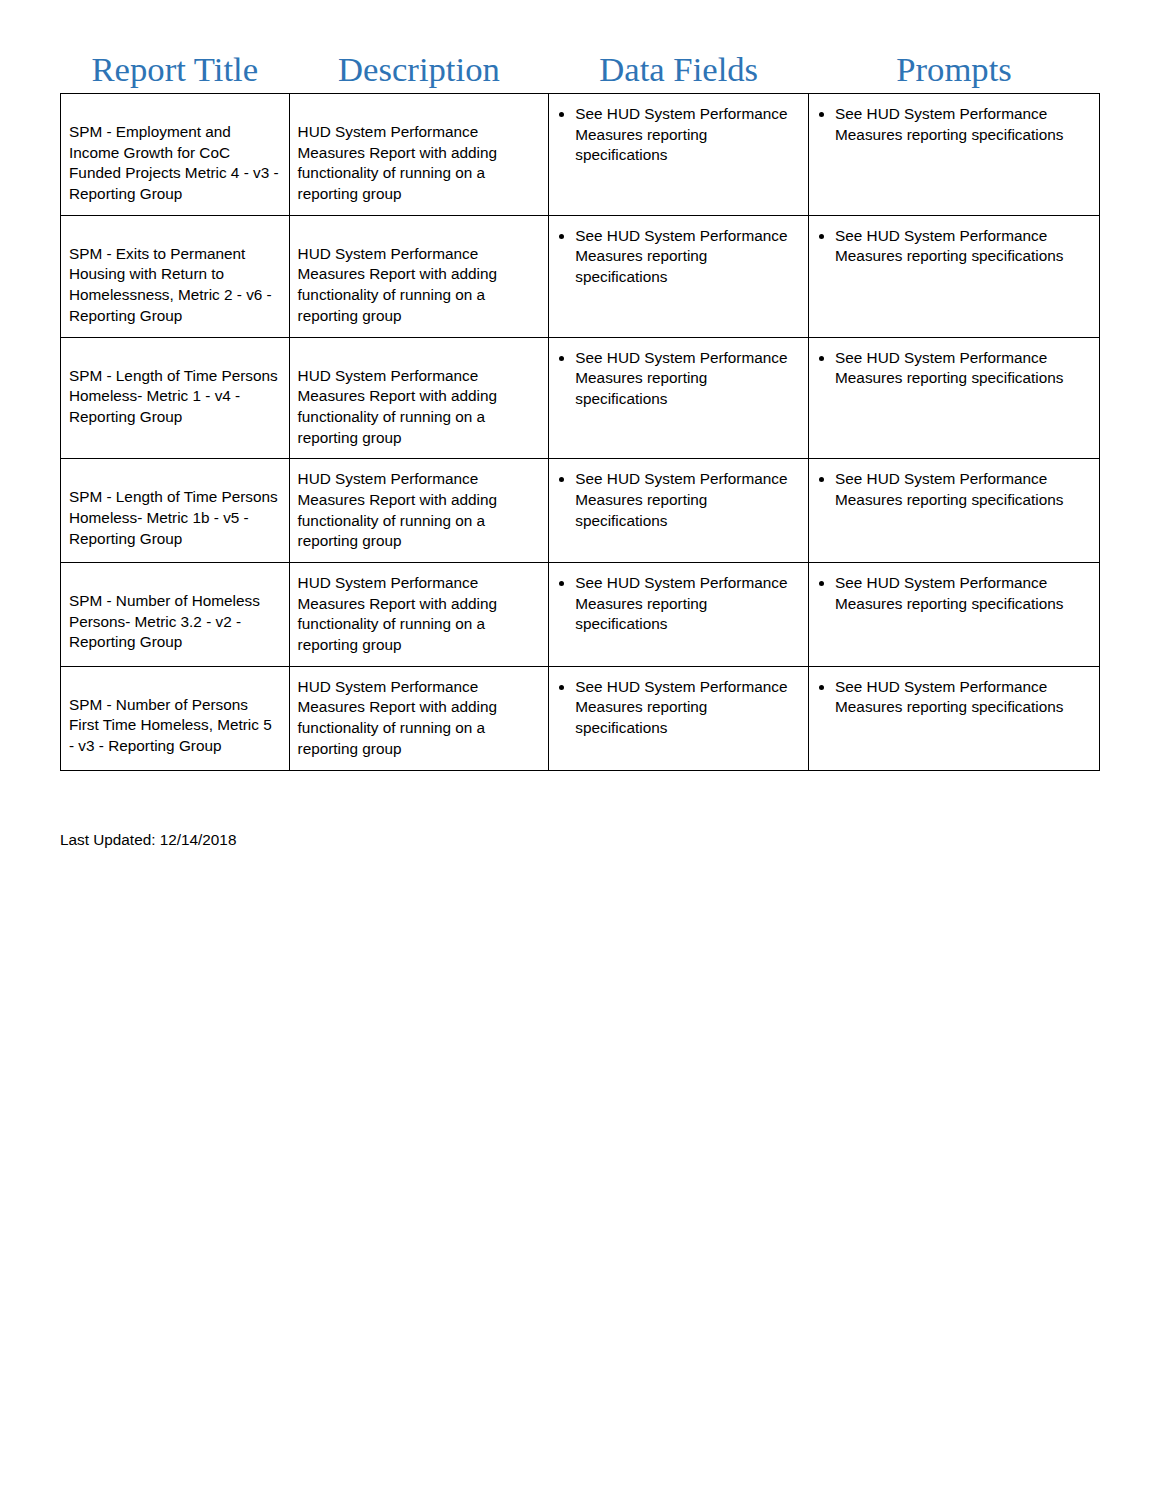| Report Title | Description | Data Fields | Prompts |
| --- | --- | --- | --- |
| SPM - Employment and Income Growth for CoC Funded Projects Metric 4 - v3 - Reporting Group | HUD System Performance Measures Report with adding functionality of running on a reporting group | See HUD System Performance Measures reporting specifications | See HUD System Performance Measures reporting specifications |
| SPM - Exits to Permanent Housing with Return to Homelessness, Metric 2 - v6 - Reporting Group | HUD System Performance Measures Report with adding functionality of running on a reporting group | See HUD System Performance Measures reporting specifications | See HUD System Performance Measures reporting specifications |
| SPM - Length of Time Persons Homeless- Metric 1 - v4 - Reporting Group | HUD System Performance Measures Report with adding functionality of running on a reporting group | See HUD System Performance Measures reporting specifications | See HUD System Performance Measures reporting specifications |
| SPM - Length of Time Persons Homeless- Metric 1b - v5 - Reporting Group | HUD System Performance Measures Report with adding functionality of running on a reporting group | See HUD System Performance Measures reporting specifications | See HUD System Performance Measures reporting specifications |
| SPM - Number of Homeless Persons- Metric 3.2 - v2 - Reporting Group | HUD System Performance Measures Report with adding functionality of running on a reporting group | See HUD System Performance Measures reporting specifications | See HUD System Performance Measures reporting specifications |
| SPM - Number of Persons First Time Homeless, Metric 5 - v3 - Reporting Group | HUD System Performance Measures Report with adding functionality of running on a reporting group | See HUD System Performance Measures reporting specifications | See HUD System Performance Measures reporting specifications |
Last Updated: 12/14/2018